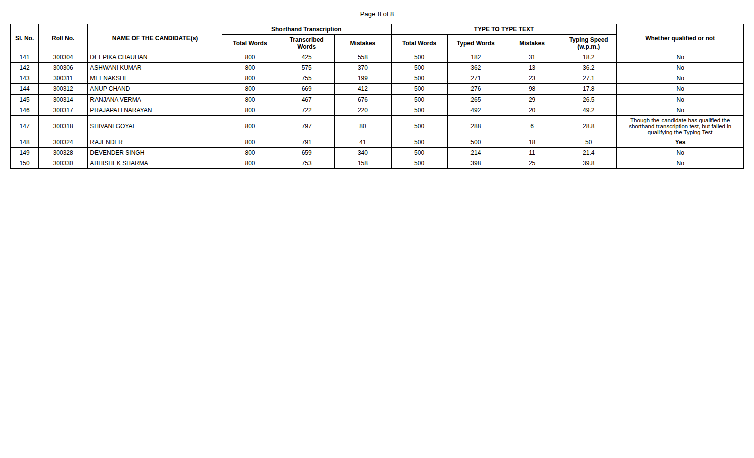Page 8 of 8
| Sl. No. | Roll No. | NAME OF THE CANDIDATE(s) | Shorthand Transcription | TYPE TO TYPE TEXT | Whether qualified or not |
| --- | --- | --- | --- | --- | --- |
| Total Words | Transcribed Words | Mistakes | Total Words | Typed Words | Mistakes | Typing Speed (w.p.m.) |
| 141 | 300304 | DEEPIKA CHAUHAN | 800 | 425 | 558 | 500 | 182 | 31 | 18.2 | No |
| 142 | 300306 | ASHWANI KUMAR | 800 | 575 | 370 | 500 | 362 | 13 | 36.2 | No |
| 143 | 300311 | MEENAKSHI | 800 | 755 | 199 | 500 | 271 | 23 | 27.1 | No |
| 144 | 300312 | ANUP CHAND | 800 | 669 | 412 | 500 | 276 | 98 | 17.8 | No |
| 145 | 300314 | RANJANA VERMA | 800 | 467 | 676 | 500 | 265 | 29 | 26.5 | No |
| 146 | 300317 | PRAJAPATI NARAYAN | 800 | 722 | 220 | 500 | 492 | 20 | 49.2 | No |
| 147 | 300318 | SHIVANI GOYAL | 800 | 797 | 80 | 500 | 288 | 6 | 28.8 | Though the candidate has qualified the shorthand transcription test, but failed in qualifying the Typing Test |
| 148 | 300324 | RAJENDER | 800 | 791 | 41 | 500 | 500 | 18 | 50 | Yes |
| 149 | 300328 | DEVENDER SINGH | 800 | 659 | 340 | 500 | 214 | 11 | 21.4 | No |
| 150 | 300330 | ABHISHEK SHARMA | 800 | 753 | 158 | 500 | 398 | 25 | 39.8 | No |